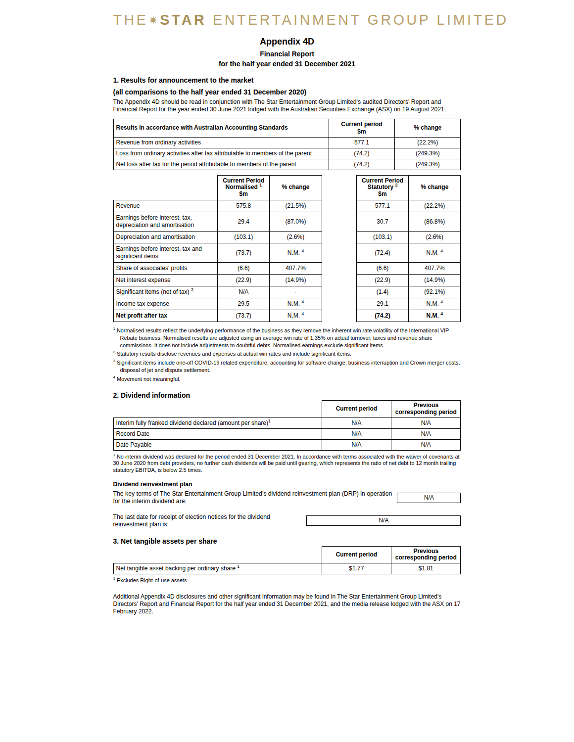THE✷STAR ENTERTAINMENT GROUP LIMITED
Appendix 4D
Financial Report
for the half year ended 31 December 2021
1. Results for announcement to the market
(all comparisons to the half year ended 31 December 2020)
The Appendix 4D should be read in conjunction with The Star Entertainment Group Limited's audited Directors' Report and Financial Report for the year ended 30 June 2021 lodged with the Australian Securities Exchange (ASX) on 19 August 2021.
| Results in accordance with Australian Accounting Standards | Current period $m | % change |
| Revenue from ordinary activities | 577.1 | (22.2%) |
| Loss from ordinary activities after tax attributable to members of the parent | (74.2) | (249.3%) |
| Net loss after tax for the period attributable to members of the parent | (74.2) | (249.3%) |
| | Current Period Normalised 1 $m | % change | | Current Period Statutory 2 $m | % change |
| Revenue | 575.8 | (21.5%) | | 577.1 | (22.2%) |
| Earnings before interest, tax, depreciation and amortisation | 29.4 | (87.0%) | | 30.7 | (86.8%) |
| Depreciation and amortisation | (103.1) | (2.6%) | | (103.1) | (2.6%) |
| Earnings before interest, tax and significant items | (73.7) | N.M. 4 | | (72.4) | N.M. 4 |
| Share of associates' profits | (6.6) | 407.7% | | (6.6) | 407.7% |
| Net interest expense | (22.9) | (14.9%) | | (22.9) | (14.9%) |
| Significant items (net of tax) 3 | N/A | - | | (1.4) | (92.1%) |
| Income tax expense | 29.5 | N.M. 4 | | 29.1 | N.M. 4 |
| Net profit after tax | (73.7) | N.M. 4 | | (74.2) | N.M. 4 |
1 Normalised results reflect the underlying performance of the business as they remove the inherent win rate volatility of the International VIP Rebate business. Normalised results are adjusted using an average win rate of 1.35% on actual turnover, taxes and revenue share commissions. It does not include adjustments to doubtful debts. Normalised earnings exclude significant items.
2 Statutory results disclose revenues and expenses at actual win rates and include significant items.
3 Significant items include one-off COVID-19 related expenditure, accounting for software change, business interruption and Crown merger costs, disposal of jet and dispute settlement.
4 Movement not meaningful.
2. Dividend information
| | Current period | Previous corresponding period |
| Interim fully franked dividend declared (amount per share) 1 | N/A | N/A |
| Record Date | N/A | N/A |
| Date Payable | N/A | N/A |
1 No interim dividend was declared for the period ended 31 December 2021. In accordance with terms associated with the waiver of covenants at 30 June 2020 from debt providers, no further cash dividends will be paid until gearing, which represents the ratio of net debt to 12 month trailing statutory EBITDA, is below 2.5 times.
Dividend reinvestment plan
The key terms of The Star Entertainment Group Limited's dividend reinvestment plan (DRP) in operation for the interim dividend are:
N/A
The last date for receipt of election notices for the dividend reinvestment plan is:
N/A
3. Net tangible assets per share
| | Current period | Previous corresponding period |
| Net tangible asset backing per ordinary share 1 | $1.77 | $1.81 |
1 Excludes Right-of-use assets.
Additional Appendix 4D disclosures and other significant information may be found in The Star Entertainment Group Limited's Directors' Report and Financial Report for the half year ended 31 December 2021, and the media release lodged with the ASX on 17 February 2022.